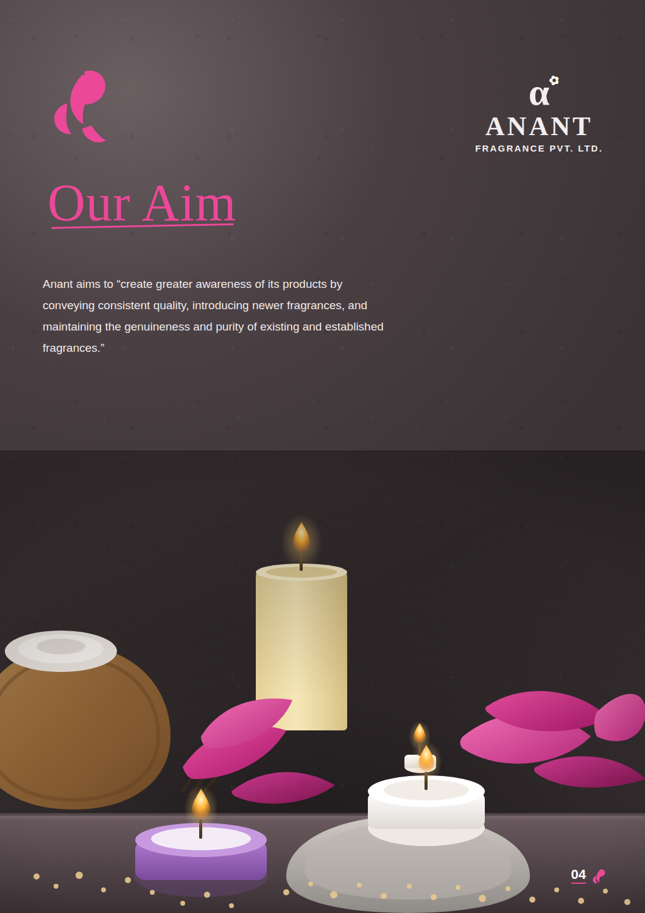α✿
ANANT
FRAGRANCE PVT. LTD.
Our Aim
Anant aims to “create greater awareness of its products by conveying consistent quality, introducing newer fragrances, and maintaining the genuineness and purity of existing and established fragrances.”
04